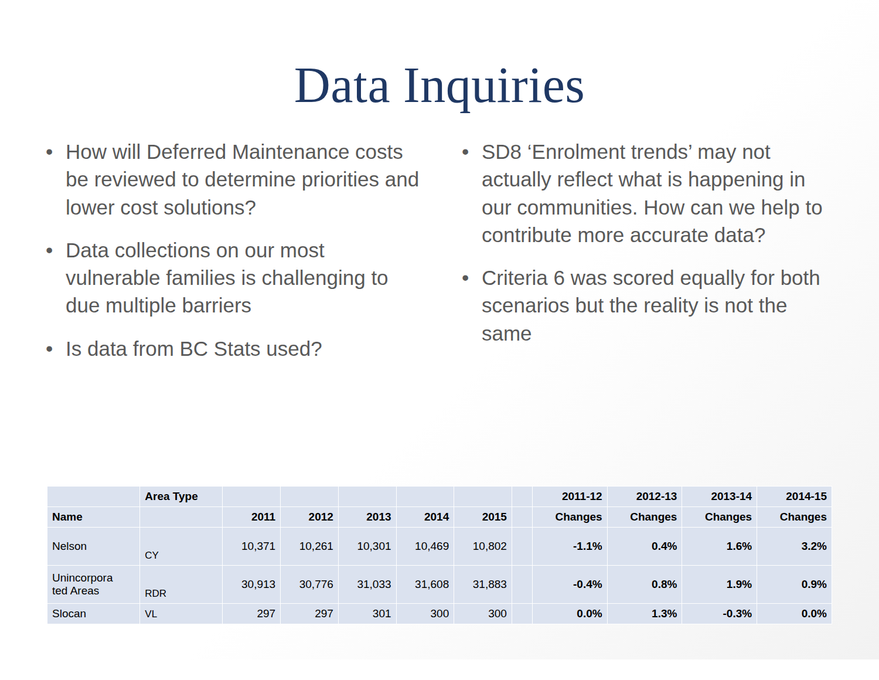Data Inquiries
How will Deferred Maintenance costs be reviewed to determine priorities and lower cost solutions?
Data collections on our most vulnerable families is challenging to due multiple barriers
Is data from BC Stats used?
SD8 ‘Enrolment trends’ may not actually reflect what is happening in our communities. How can we help to contribute more accurate data?
Criteria 6 was scored equally for both scenarios but the reality is not the same
| | Area Type | | | | | | | 2011-12 | 2012-13 | 2013-14 | 2014-15 |
| --- | --- | --- | --- | --- | --- | --- | --- | --- | --- | --- | --- |
| Name | | 2011 | 2012 | 2013 | 2014 | 2015 | | Changes | Changes | Changes | Changes |
| Nelson | CY | 10,371 | 10,261 | 10,301 | 10,469 | 10,802 | | -1.1% | 0.4% | 1.6% | 3.2% |
| Unincorpora ted Areas | RDR | 30,913 | 30,776 | 31,033 | 31,608 | 31,883 | | -0.4% | 0.8% | 1.9% | 0.9% |
| Slocan | VL | 297 | 297 | 301 | 300 | 300 | | 0.0% | 1.3% | -0.3% | 0.0% |